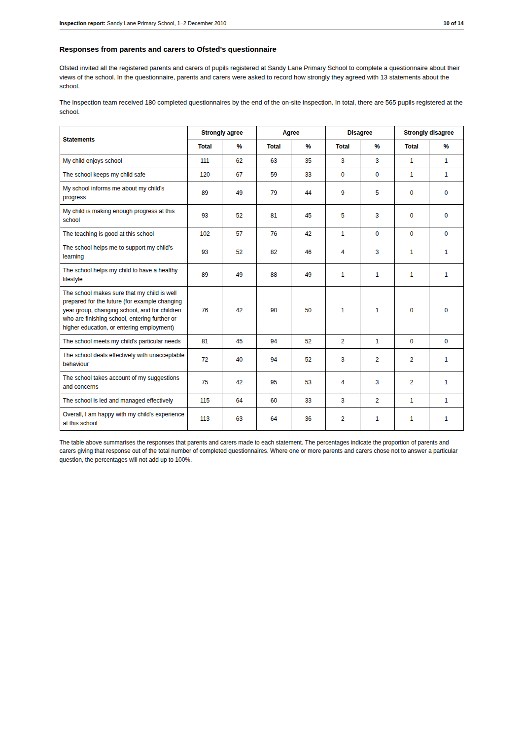Inspection report: Sandy Lane Primary School, 1–2 December 2010
10 of 14
Responses from parents and carers to Ofsted's questionnaire
Ofsted invited all the registered parents and carers of pupils registered at Sandy Lane Primary School to complete a questionnaire about their views of the school. In the questionnaire, parents and carers were asked to record how strongly they agreed with 13 statements about the school.
The inspection team received 180 completed questionnaires by the end of the on-site inspection. In total, there are 565 pupils registered at the school.
| Statements | Strongly agree | Agree | Disagree | Strongly disagree |
| --- | --- | --- | --- | --- |
| Total | % | Total | % | Total | % | Total | % |
| My child enjoys school | 111 | 62 | 63 | 35 | 3 | 3 | 1 | 1 |
| The school keeps my child safe | 120 | 67 | 59 | 33 | 0 | 0 | 1 | 1 |
| My school informs me about my child's progress | 89 | 49 | 79 | 44 | 9 | 5 | 0 | 0 |
| My child is making enough progress at this school | 93 | 52 | 81 | 45 | 5 | 3 | 0 | 0 |
| The teaching is good at this school | 102 | 57 | 76 | 42 | 1 | 0 | 0 | 0 |
| The school helps me to support my child's learning | 93 | 52 | 82 | 46 | 4 | 3 | 1 | 1 |
| The school helps my child to have a healthy lifestyle | 89 | 49 | 88 | 49 | 1 | 1 | 1 | 1 |
| The school makes sure that my child is well prepared for the future (for example changing year group, changing school, and for children who are finishing school, entering further or higher education, or entering employment) | 76 | 42 | 90 | 50 | 1 | 1 | 0 | 0 |
| The school meets my child's particular needs | 81 | 45 | 94 | 52 | 2 | 1 | 0 | 0 |
| The school deals effectively with unacceptable behaviour | 72 | 40 | 94 | 52 | 3 | 2 | 2 | 1 |
| The school takes account of my suggestions and concerns | 75 | 42 | 95 | 53 | 4 | 3 | 2 | 1 |
| The school is led and managed effectively | 115 | 64 | 60 | 33 | 3 | 2 | 1 | 1 |
| Overall, I am happy with my child's experience at this school | 113 | 63 | 64 | 36 | 2 | 1 | 1 | 1 |
The table above summarises the responses that parents and carers made to each statement. The percentages indicate the proportion of parents and carers giving that response out of the total number of completed questionnaires. Where one or more parents and carers chose not to answer a particular question, the percentages will not add up to 100%.